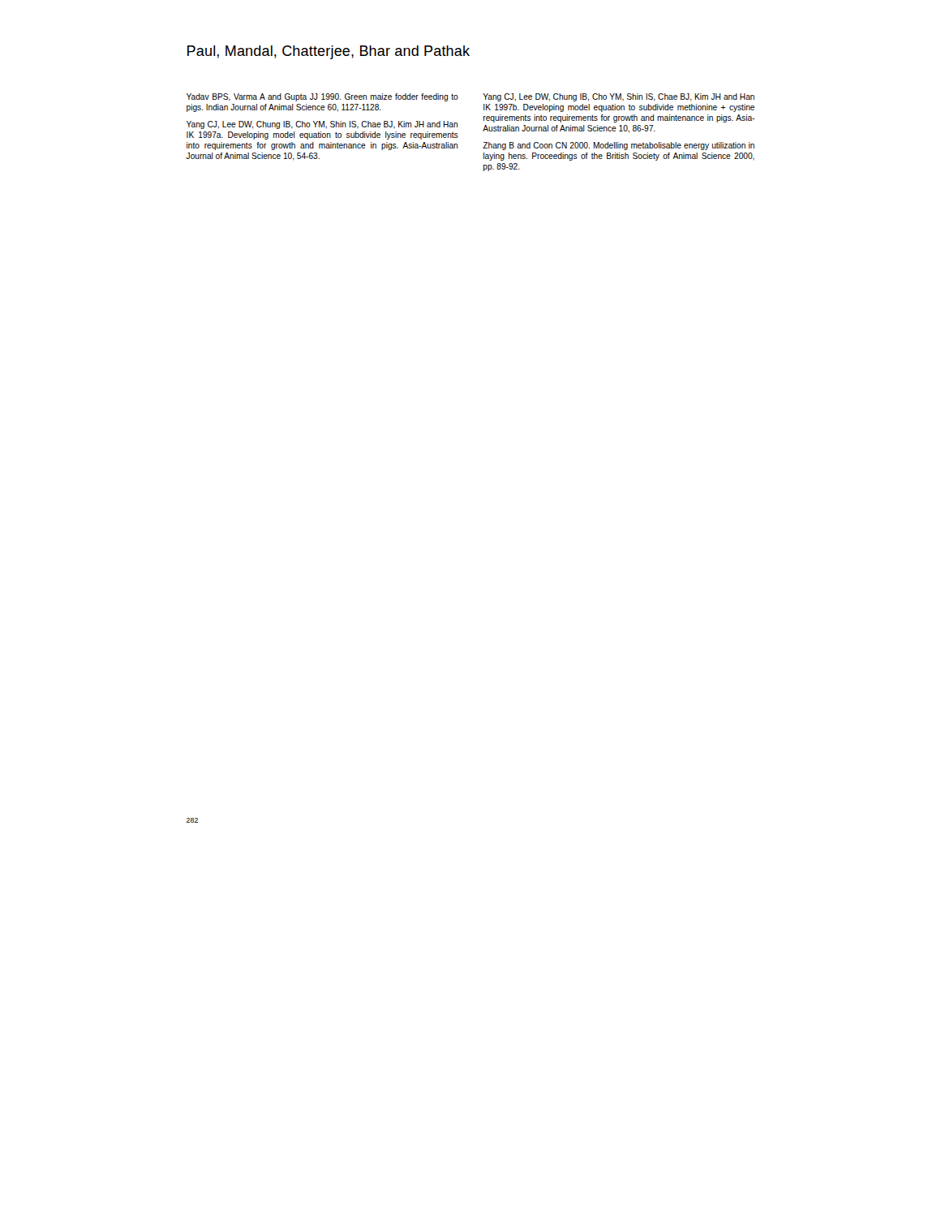Paul, Mandal, Chatterjee, Bhar and Pathak
Yadav BPS, Varma A and Gupta JJ 1990. Green maize fodder feeding to pigs. Indian Journal of Animal Science 60, 1127-1128.
Yang CJ, Lee DW, Chung IB, Cho YM, Shin IS, Chae BJ, Kim JH and Han IK 1997a. Developing model equation to subdivide lysine requirements into requirements for growth and maintenance in pigs. Asia-Australian Journal of Animal Science 10, 54-63.
Yang CJ, Lee DW, Chung IB, Cho YM, Shin IS, Chae BJ, Kim JH and Han IK 1997b. Developing model equation to subdivide methionine + cystine requirements into requirements for growth and maintenance in pigs. Asia-Australian Journal of Animal Science 10, 86-97.
Zhang B and Coon CN 2000. Modelling metabolisable energy utilization in laying hens. Proceedings of the British Society of Animal Science 2000, pp. 89-92.
282